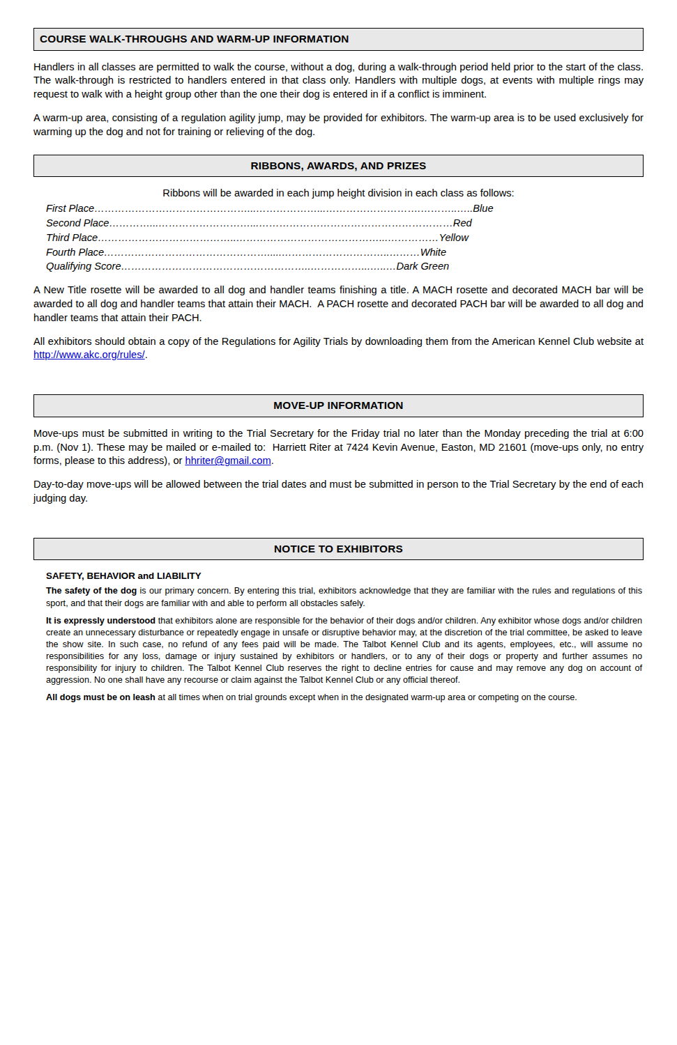COURSE WALK-THROUGHS AND WARM-UP INFORMATION
Handlers in all classes are permitted to walk the course, without a dog, during a walk-through period held prior to the start of the class. The walk-through is restricted to handlers entered in that class only. Handlers with multiple dogs, at events with multiple rings may request to walk with a height group other than the one their dog is entered in if a conflict is imminent.
A warm-up area, consisting of a regulation agility jump, may be provided for exhibitors. The warm-up area is to be used exclusively for warming up the dog and not for training or relieving of the dog.
RIBBONS, AWARDS, AND PRIZES
Ribbons will be awarded in each jump height division in each class as follows:
First Place………………………………………...………………...……………………….………..…..Blue
Second Place…………...………………………...…………………………………………………Red
Third Place…………………………………..……………………………………...……………Yellow
Fourth Place………………………………………….....…………………………..………White
Qualifying Score………………………………………………..……………...…..…Dark Green
A New Title rosette will be awarded to all dog and handler teams finishing a title. A MACH rosette and decorated MACH bar will be awarded to all dog and handler teams that attain their MACH. A PACH rosette and decorated PACH bar will be awarded to all dog and handler teams that attain their PACH.
All exhibitors should obtain a copy of the Regulations for Agility Trials by downloading them from the American Kennel Club website at http://www.akc.org/rules/.
MOVE-UP INFORMATION
Move-ups must be submitted in writing to the Trial Secretary for the Friday trial no later than the Monday preceding the trial at 6:00 p.m. (Nov 1). These may be mailed or e-mailed to: Harriett Riter at 7424 Kevin Avenue, Easton, MD 21601 (move-ups only, no entry forms, please to this address), or hhriter@gmail.com.
Day-to-day move-ups will be allowed between the trial dates and must be submitted in person to the Trial Secretary by the end of each judging day.
NOTICE TO EXHIBITORS
SAFETY, BEHAVIOR and LIABILITY
The safety of the dog is our primary concern. By entering this trial, exhibitors acknowledge that they are familiar with the rules and regulations of this sport, and that their dogs are familiar with and able to perform all obstacles safely.
It is expressly understood that exhibitors alone are responsible for the behavior of their dogs and/or children. Any exhibitor whose dogs and/or children create an unnecessary disturbance or repeatedly engage in unsafe or disruptive behavior may, at the discretion of the trial committee, be asked to leave the show site. In such case, no refund of any fees paid will be made. The Talbot Kennel Club and its agents, employees, etc., will assume no responsibilities for any loss, damage or injury sustained by exhibitors or handlers, or to any of their dogs or property and further assumes no responsibility for injury to children. The Talbot Kennel Club reserves the right to decline entries for cause and may remove any dog on account of aggression. No one shall have any recourse or claim against the Talbot Kennel Club or any official thereof.
All dogs must be on leash at all times when on trial grounds except when in the designated warm-up area or competing on the course.